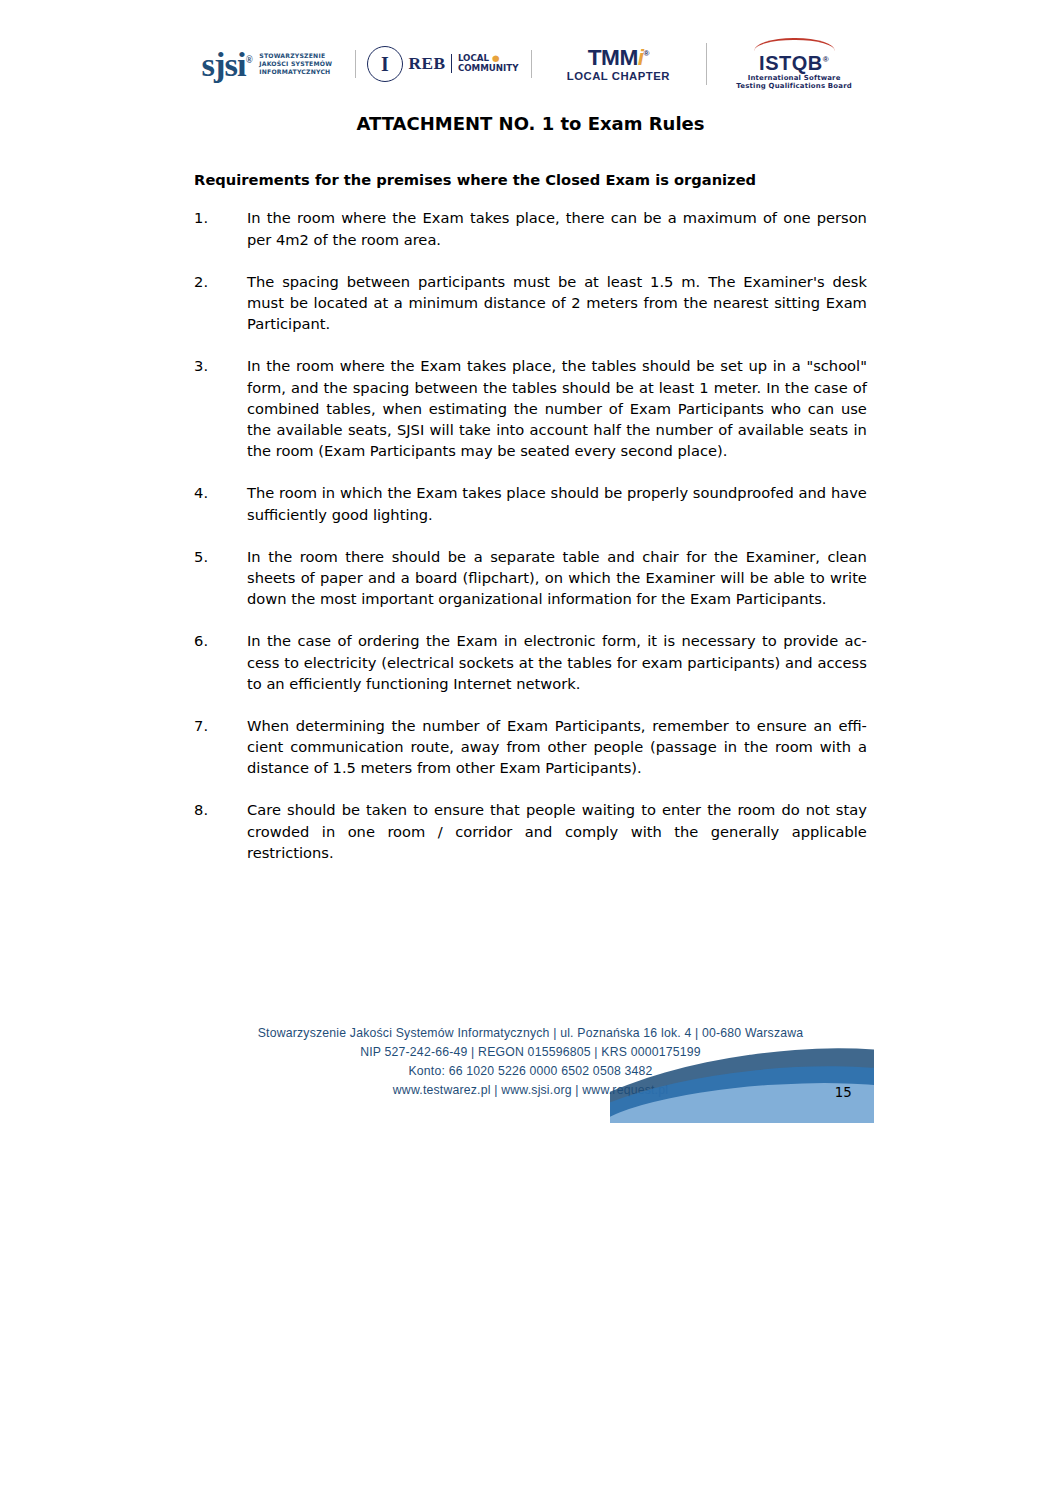sjsi®
Stowarzyszenie
Jakości Systemów
Informatycznych
I
REB
Local ●
Community
TMMi®
LOCAL CHAPTER
ISTQB®
International Software
Testing Qualifications Board
ATTACHMENT NO. 1 to Exam Rules
Requirements for the premises where the Closed Exam is organized
1. In the room where the Exam takes place, there can be a maximum of one person per 4m2 of the room area.
2. The spacing between participants must be at least 1.5 m. The Examiner's desk must be located at a minimum distance of 2 meters from the nearest sitting Exam Participant.
3. In the room where the Exam takes place, the tables should be set up in a "school" form, and the spacing between the tables should be at least 1 meter. In the case of combined tables, when estimating the number of Exam Participants who can use the available seats, SJSI will take into account half the number of available seats in the room (Exam Participants may be seated every second place).
4. The room in which the Exam takes place should be properly soundproofed and have sufficiently good lighting.
5. In the room there should be a separate table and chair for the Examiner, clean sheets of paper and a board (flipchart), on which the Examiner will be able to write down the most important organizational information for the Exam Participants.
6. In the case of ordering the Exam in electronic form, it is necessary to provide access to electricity (electrical sockets at the tables for exam participants) and access to an efficiently functioning Internet network.
7. When determining the number of Exam Participants, remember to ensure an efficient communication route, away from other people (passage in the room with a distance of 1.5 meters from other Exam Participants).
8. Care should be taken to ensure that people waiting to enter the room do not stay crowded in one room / corridor and comply with the generally applicable restrictions.
Stowarzyszenie Jakości Systemów Informatycznych | ul. Poznańska 16 lok. 4 | 00-680 Warszawa
NIP 527-242-66-49 | REGON 015596805 | KRS 0000175199
Konto: 66 1020 5226 0000 6502 0508 3482
www.testwarez.pl | www.sjsi.org | www.request.pl
15